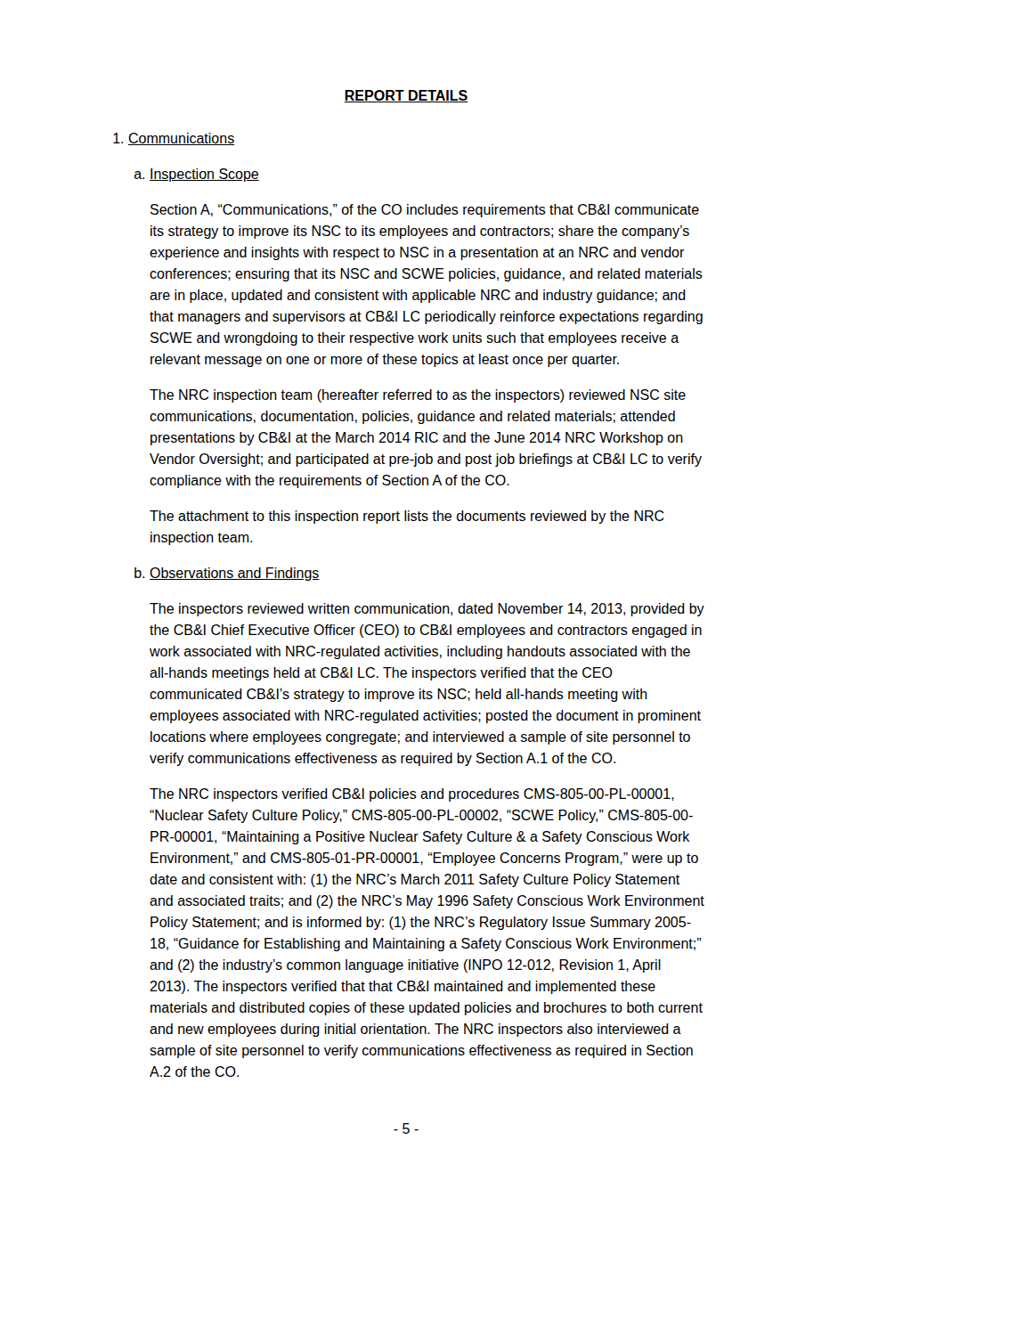REPORT DETAILS
Communications
Inspection Scope
Section A, “Communications,” of the CO includes requirements that CB&I communicate its strategy to improve its NSC to its employees and contractors; share the company’s experience and insights with respect to NSC in a presentation at an NRC and vendor conferences; ensuring that its NSC and SCWE policies, guidance, and related materials are in place, updated and consistent with applicable NRC and industry guidance; and that managers and supervisors at CB&I LC periodically reinforce expectations regarding SCWE and wrongdoing to their respective work units such that employees receive a relevant message on one or more of these topics at least once per quarter.
The NRC inspection team (hereafter referred to as the inspectors) reviewed NSC site communications, documentation, policies, guidance and related materials; attended presentations by CB&I at the March 2014 RIC and the June 2014 NRC Workshop on Vendor Oversight; and participated at pre-job and post job briefings at CB&I LC to verify compliance with the requirements of Section A of the CO.
The attachment to this inspection report lists the documents reviewed by the NRC inspection team.
Observations and Findings
The inspectors reviewed written communication, dated November 14, 2013, provided by the CB&I Chief Executive Officer (CEO) to CB&I employees and contractors engaged in work associated with NRC-regulated activities, including handouts associated with the all-hands meetings held at CB&I LC. The inspectors verified that the CEO communicated CB&I’s strategy to improve its NSC; held all-hands meeting with employees associated with NRC-regulated activities; posted the document in prominent locations where employees congregate; and interviewed a sample of site personnel to verify communications effectiveness as required by Section A.1 of the CO.
The NRC inspectors verified CB&I policies and procedures CMS-805-00-PL-00001, “Nuclear Safety Culture Policy,” CMS-805-00-PL-00002, “SCWE Policy,” CMS-805-00-PR-00001, “Maintaining a Positive Nuclear Safety Culture & a Safety Conscious Work Environment,” and CMS-805-01-PR-00001, “Employee Concerns Program,” were up to date and consistent with: (1) the NRC’s March 2011 Safety Culture Policy Statement and associated traits; and (2) the NRC’s May 1996 Safety Conscious Work Environment Policy Statement; and is informed by: (1) the NRC’s Regulatory Issue Summary 2005-18, “Guidance for Establishing and Maintaining a Safety Conscious Work Environment;” and (2) the industry’s common language initiative (INPO 12-012, Revision 1, April 2013). The inspectors verified that that CB&I maintained and implemented these materials and distributed copies of these updated policies and brochures to both current and new employees during initial orientation. The NRC inspectors also interviewed a sample of site personnel to verify communications effectiveness as required in Section A.2 of the CO.
- 5 -